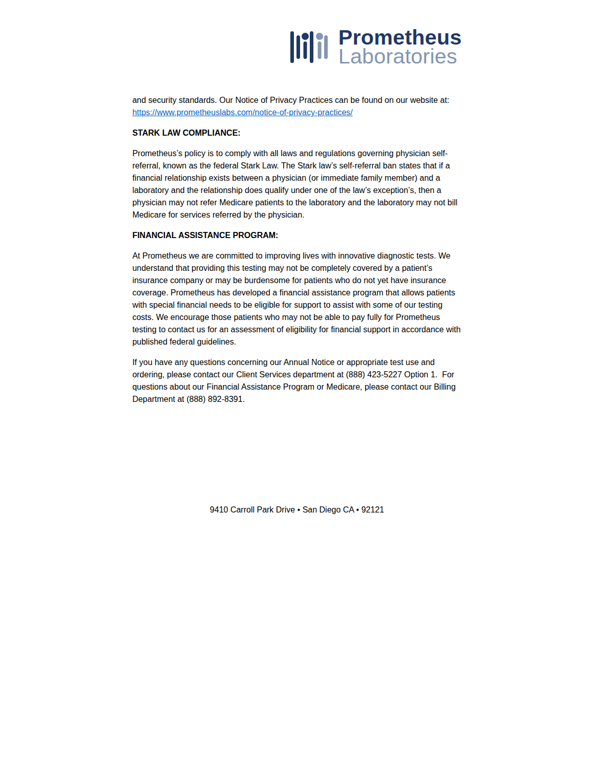Prometheus Laboratories
and security standards. Our Notice of Privacy Practices can be found on our website at:
https://www.prometheuslabs.com/notice-of-privacy-practices/
Stark Law Compliance:
Prometheus’s policy is to comply with all laws and regulations governing physician self-referral, known as the federal Stark Law. The Stark law’s self-referral ban states that if a financial relationship exists between a physician (or immediate family member) and a laboratory and the relationship does qualify under one of the law’s exception’s, then a physician may not refer Medicare patients to the laboratory and the laboratory may not bill Medicare for services referred by the physician.
Financial Assistance Program:
At Prometheus we are committed to improving lives with innovative diagnostic tests. We understand that providing this testing may not be completely covered by a patient’s insurance company or may be burdensome for patients who do not yet have insurance coverage. Prometheus has developed a financial assistance program that allows patients with special financial needs to be eligible for support to assist with some of our testing costs. We encourage those patients who may not be able to pay fully for Prometheus testing to contact us for an assessment of eligibility for financial support in accordance with published federal guidelines.
If you have any questions concerning our Annual Notice or appropriate test use and ordering, please contact our Client Services department at (888) 423-5227 Option 1. For questions about our Financial Assistance Program or Medicare, please contact our Billing Department at (888) 892-8391.
9410 Carroll Park Drive • San Diego CA • 92121